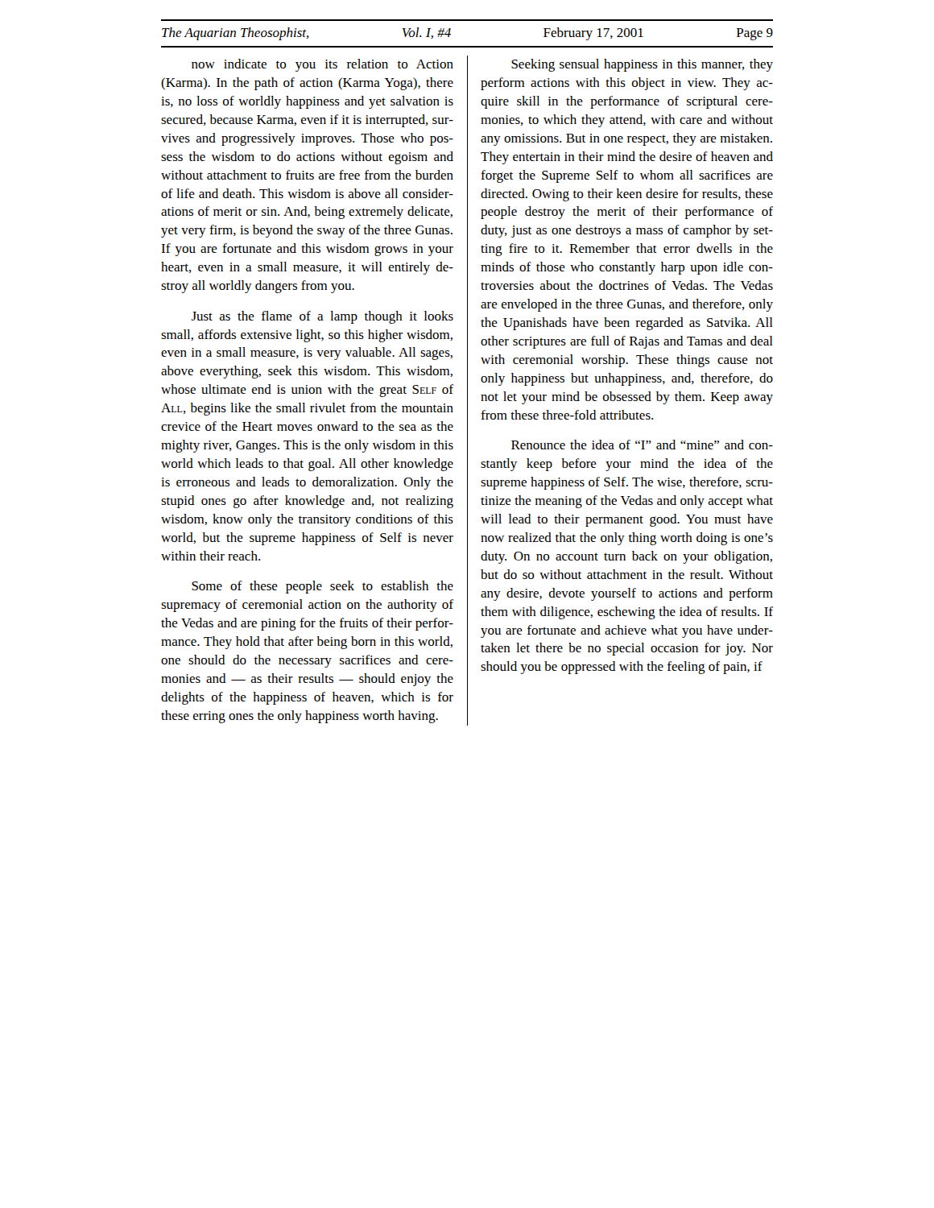The Aquarian Theosophist, Vol. I, #4 February 17, 2001 Page 9
now indicate to you its relation to Action (Karma). In the path of action (Karma Yoga), there is, no loss of worldly happiness and yet salvation is secured, because Karma, even if it is interrupted, survives and progressively improves. Those who possess the wisdom to do actions without egoism and without attachment to fruits are free from the burden of life and death. This wisdom is above all considerations of merit or sin. And, being extremely delicate, yet very firm, is beyond the sway of the three Gunas. If you are fortunate and this wisdom grows in your heart, even in a small measure, it will entirely destroy all worldly dangers from you.
Just as the flame of a lamp though it looks small, affords extensive light, so this higher wisdom, even in a small measure, is very valuable. All sages, above everything, seek this wisdom. This wisdom, whose ultimate end is union with the great Self of All, begins like the small rivulet from the mountain crevice of the Heart moves onward to the sea as the mighty river, Ganges. This is the only wisdom in this world which leads to that goal. All other knowledge is erroneous and leads to demoralization. Only the stupid ones go after knowledge and, not realizing wisdom, know only the transitory conditions of this world, but the supreme happiness of Self is never within their reach.
Some of these people seek to establish the supremacy of ceremonial action on the authority of the Vedas and are pining for the fruits of their performance. They hold that after being born in this world, one should do the necessary sacrifices and ceremonies and — as their results — should enjoy the delights of the happiness of heaven, which is for these erring ones the only happiness worth having.
Seeking sensual happiness in this manner, they perform actions with this object in view. They acquire skill in the performance of scriptural ceremonies, to which they attend, with care and without any omissions. But in one respect, they are mistaken. They entertain in their mind the desire of heaven and forget the Supreme Self to whom all sacrifices are directed. Owing to their keen desire for results, these people destroy the merit of their performance of duty, just as one destroys a mass of camphor by setting fire to it. Remember that error dwells in the minds of those who constantly harp upon idle controversies about the doctrines of Vedas. The Vedas are enveloped in the three Gunas, and therefore, only the Upanishads have been regarded as Satvika. All other scriptures are full of Rajas and Tamas and deal with ceremonial worship. These things cause not only happiness but unhappiness, and, therefore, do not let your mind be obsessed by them. Keep away from these three-fold attributes.
Renounce the idea of “I” and “mine” and constantly keep before your mind the idea of the supreme happiness of Self. The wise, therefore, scrutinize the meaning of the Vedas and only accept what will lead to their permanent good. You must have now realized that the only thing worth doing is one’s duty. On no account turn back on your obligation, but do so without attachment in the result. Without any desire, devote yourself to actions and perform them with diligence, eschewing the idea of results. If you are fortunate and achieve what you have undertaken let there be no special occasion for joy. Nor should you be oppressed with the feeling of pain, if